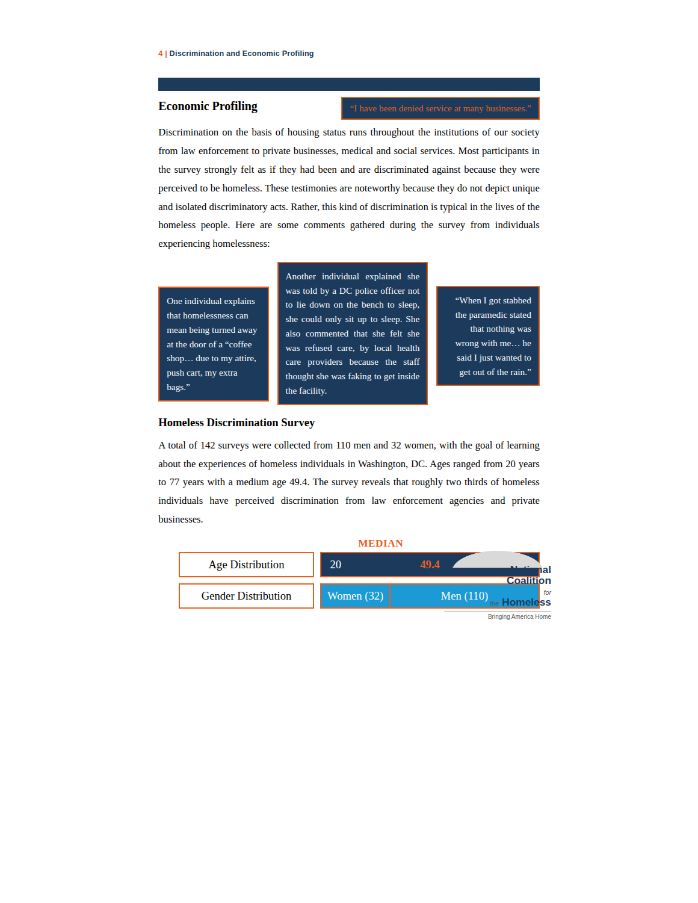4 | Discrimination and Economic Profiling
Economic Profiling
“I have been denied service at many businesses.”
Discrimination on the basis of housing status runs throughout the institutions of our society from law enforcement to private businesses, medical and social services. Most participants in the survey strongly felt as if they had been and are discriminated against because they were perceived to be homeless. These testimonies are noteworthy because they do not depict unique and isolated discriminatory acts. Rather, this kind of discrimination is typical in the lives of the homeless people. Here are some comments gathered during the survey from individuals experiencing homelessness:
One individual explains that homelessness can mean being turned away at the door of a “coffee shop… due to my attire, push cart, my extra bags.”
Another individual explained she was told by a DC police officer not to lie down on the bench to sleep, she could only sit up to sleep. She also commented that she felt she was refused care, by local health care providers because the staff thought she was faking to get inside the facility.
“When I got stabbed the paramedic stated that nothing was wrong with me… he said I just wanted to get out of the rain.”
Homeless Discrimination Survey
A total of 142 surveys were collected from 110 men and 32 women, with the goal of learning about the experiences of homeless individuals in Washington, DC. Ages ranged from 20 years to 77 years with a medium age 49.4. The survey reveals that roughly two thirds of homeless individuals have perceived discrimination from law enforcement agencies and private businesses.
MEDIAN
Age Distribution
20 49.4 77
Gender Distribution
Women (32)
Men (110)
National
Coalition
for
the Homeless
Bringing America Home